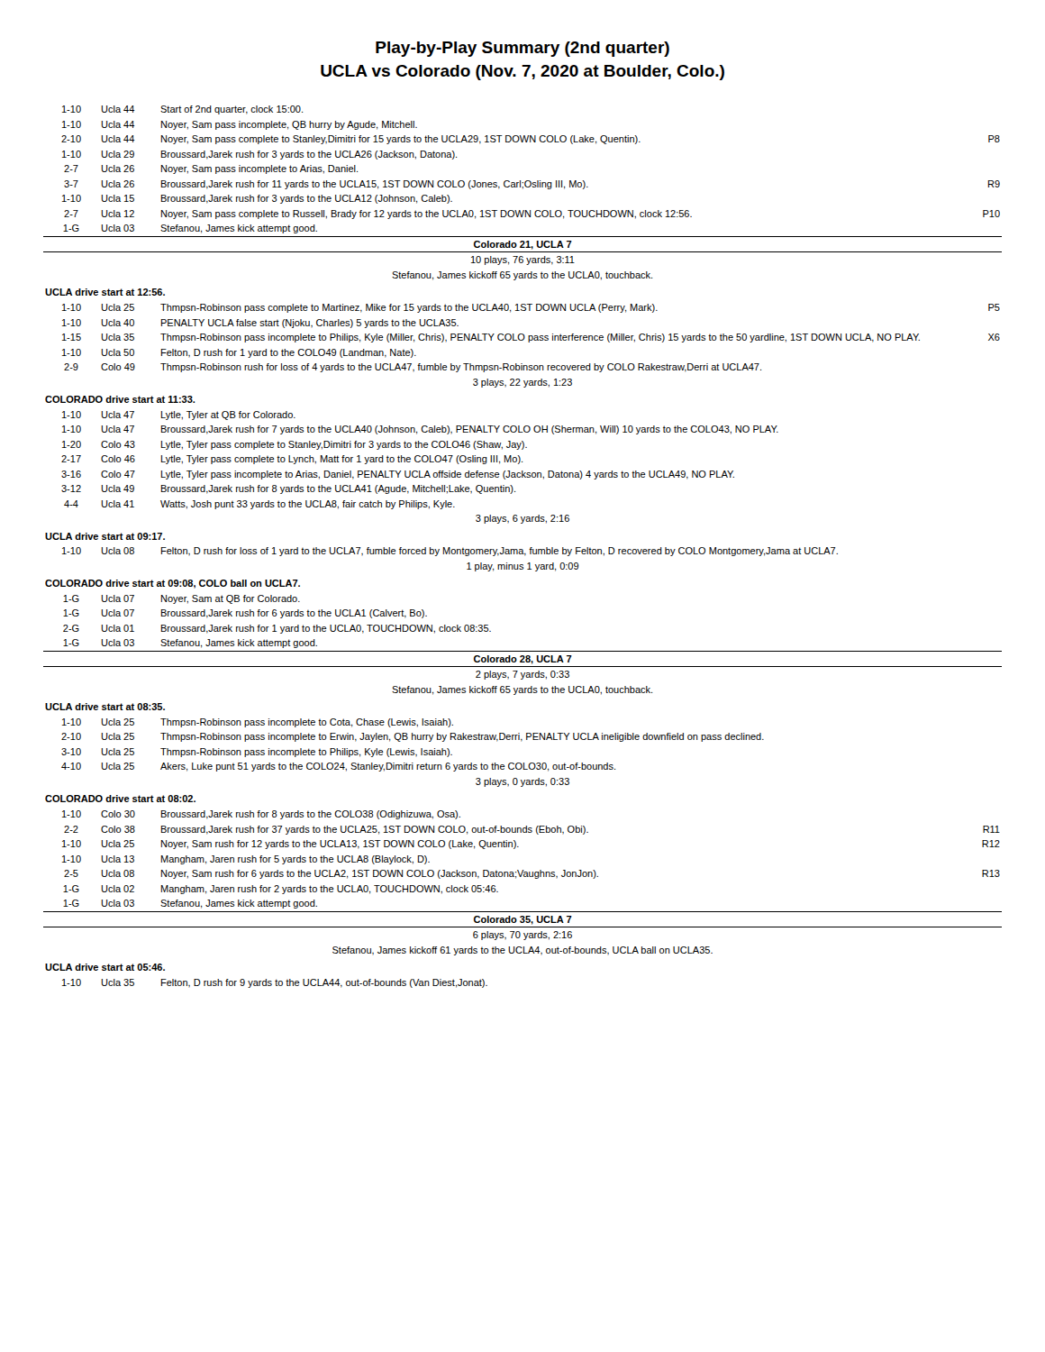Play-by-Play Summary (2nd quarter)
UCLA vs Colorado (Nov. 7, 2020 at Boulder, Colo.)
| 1-10 | Ucla 44 | Start of 2nd quarter, clock 15:00. | |
| 1-10 | Ucla 44 | Noyer, Sam pass incomplete, QB hurry by Agude, Mitchell. | |
| 2-10 | Ucla 44 | Noyer, Sam pass complete to Stanley,Dimitri for 15 yards to the UCLA29, 1ST DOWN COLO (Lake, Quentin). | P8 |
| 1-10 | Ucla 29 | Broussard,Jarek rush for 3 yards to the UCLA26 (Jackson, Datona). | |
| 2-7 | Ucla 26 | Noyer, Sam pass incomplete to Arias, Daniel. | |
| 3-7 | Ucla 26 | Broussard,Jarek rush for 11 yards to the UCLA15, 1ST DOWN COLO (Jones, Carl;Osling III, Mo). | R9 |
| 1-10 | Ucla 15 | Broussard,Jarek rush for 3 yards to the UCLA12 (Johnson, Caleb). | |
| 2-7 | Ucla 12 | Noyer, Sam pass complete to Russell, Brady for 12 yards to the UCLA0, 1ST DOWN COLO, TOUCHDOWN, clock 12:56. | P10 |
| 1-G | Ucla 03 | Stefanou, James kick attempt good. | |
| Colorado 21, UCLA 7 |
| 10 plays, 76 yards, 3:11 |
| Stefanou, James kickoff 65 yards to the UCLA0, touchback. |
| UCLA drive start at 12:56. |
| 1-10 | Ucla 25 | Thmpsn-Robinson pass complete to Martinez, Mike for 15 yards to the UCLA40, 1ST DOWN UCLA (Perry, Mark). | P5 |
| 1-10 | Ucla 40 | PENALTY UCLA false start (Njoku, Charles) 5 yards to the UCLA35. | |
| 1-15 | Ucla 35 | Thmpsn-Robinson pass incomplete to Philips, Kyle (Miller, Chris), PENALTY COLO pass interference (Miller, Chris) 15 yards to the 50 yardline, 1ST DOWN UCLA, NO PLAY. | X6 |
| 1-10 | Ucla 50 | Felton, D rush for 1 yard to the COLO49 (Landman, Nate). | |
| 2-9 | Colo 49 | Thmpsn-Robinson rush for loss of 4 yards to the UCLA47, fumble by Thmpsn-Robinson recovered by COLO Rakestraw,Derri at UCLA47. | |
| 3 plays, 22 yards, 1:23 |
| COLORADO drive start at 11:33. |
| 1-10 | Ucla 47 | Lytle, Tyler at QB for Colorado. | |
| 1-10 | Ucla 47 | Broussard,Jarek rush for 7 yards to the UCLA40 (Johnson, Caleb), PENALTY COLO OH (Sherman, Will) 10 yards to the COLO43, NO PLAY. | |
| 1-20 | Colo 43 | Lytle, Tyler pass complete to Stanley,Dimitri for 3 yards to the COLO46 (Shaw, Jay). | |
| 2-17 | Colo 46 | Lytle, Tyler pass complete to Lynch, Matt for 1 yard to the COLO47 (Osling III, Mo). | |
| 3-16 | Colo 47 | Lytle, Tyler pass incomplete to Arias, Daniel, PENALTY UCLA offside defense (Jackson, Datona) 4 yards to the UCLA49, NO PLAY. | |
| 3-12 | Ucla 49 | Broussard,Jarek rush for 8 yards to the UCLA41 (Agude, Mitchell;Lake, Quentin). | |
| 4-4 | Ucla 41 | Watts, Josh punt 33 yards to the UCLA8, fair catch by Philips, Kyle. | |
| 3 plays, 6 yards, 2:16 |
| UCLA drive start at 09:17. |
| 1-10 | Ucla 08 | Felton, D rush for loss of 1 yard to the UCLA7, fumble forced by Montgomery,Jama, fumble by Felton, D recovered by COLO Montgomery,Jama at UCLA7. | |
| 1 play, minus 1 yard, 0:09 |
| COLORADO drive start at 09:08, COLO ball on UCLA7. |
| 1-G | Ucla 07 | Noyer, Sam at QB for Colorado. | |
| 1-G | Ucla 07 | Broussard,Jarek rush for 6 yards to the UCLA1 (Calvert, Bo). | |
| 2-G | Ucla 01 | Broussard,Jarek rush for 1 yard to the UCLA0, TOUCHDOWN, clock 08:35. | |
| 1-G | Ucla 03 | Stefanou, James kick attempt good. | |
| Colorado 28, UCLA 7 |
| 2 plays, 7 yards, 0:33 |
| Stefanou, James kickoff 65 yards to the UCLA0, touchback. |
| UCLA drive start at 08:35. |
| 1-10 | Ucla 25 | Thmpsn-Robinson pass incomplete to Cota, Chase (Lewis, Isaiah). | |
| 2-10 | Ucla 25 | Thmpsn-Robinson pass incomplete to Erwin, Jaylen, QB hurry by Rakestraw,Derri, PENALTY UCLA ineligible downfield on pass declined. | |
| 3-10 | Ucla 25 | Thmpsn-Robinson pass incomplete to Philips, Kyle (Lewis, Isaiah). | |
| 4-10 | Ucla 25 | Akers, Luke punt 51 yards to the COLO24, Stanley,Dimitri return 6 yards to the COLO30, out-of-bounds. | |
| 3 plays, 0 yards, 0:33 |
| COLORADO drive start at 08:02. |
| 1-10 | Colo 30 | Broussard,Jarek rush for 8 yards to the COLO38 (Odighizuwa, Osa). | |
| 2-2 | Colo 38 | Broussard,Jarek rush for 37 yards to the UCLA25, 1ST DOWN COLO, out-of-bounds (Eboh, Obi). | R11 |
| 1-10 | Ucla 25 | Noyer, Sam rush for 12 yards to the UCLA13, 1ST DOWN COLO (Lake, Quentin). | R12 |
| 1-10 | Ucla 13 | Mangham, Jaren rush for 5 yards to the UCLA8 (Blaylock, D). | |
| 2-5 | Ucla 08 | Noyer, Sam rush for 6 yards to the UCLA2, 1ST DOWN COLO (Jackson, Datona;Vaughns, JonJon). | R13 |
| 1-G | Ucla 02 | Mangham, Jaren rush for 2 yards to the UCLA0, TOUCHDOWN, clock 05:46. | |
| 1-G | Ucla 03 | Stefanou, James kick attempt good. | |
| Colorado 35, UCLA 7 |
| 6 plays, 70 yards, 2:16 |
| Stefanou, James kickoff 61 yards to the UCLA4, out-of-bounds, UCLA ball on UCLA35. |
| UCLA drive start at 05:46. |
| 1-10 | Ucla 35 | Felton, D rush for 9 yards to the UCLA44, out-of-bounds (Van Diest,Jonat). | |